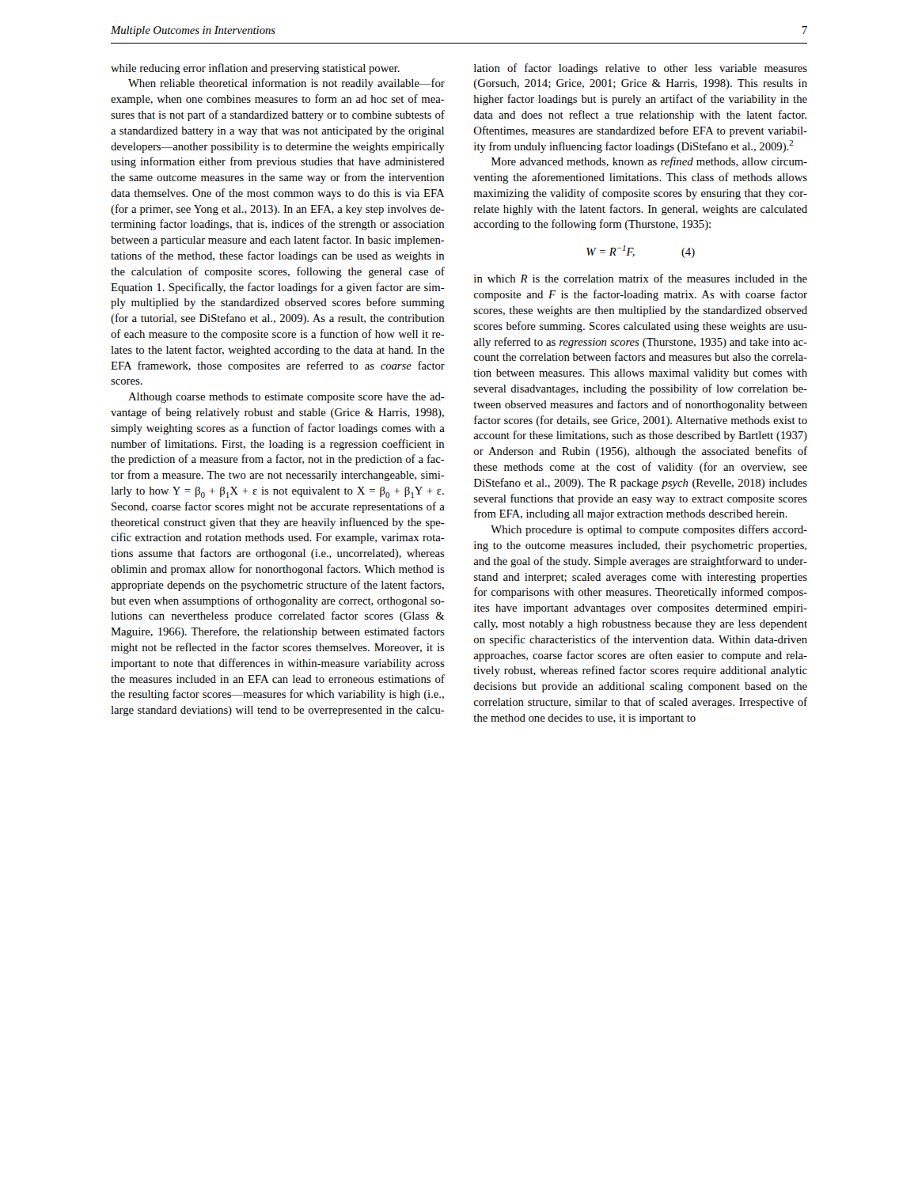Multiple Outcomes in Interventions 7
while reducing error inflation and preserving statistical power.
When reliable theoretical information is not readily available—for example, when one combines measures to form an ad hoc set of measures that is not part of a standardized battery or to combine subtests of a standardized battery in a way that was not anticipated by the original developers—another possibility is to determine the weights empirically using information either from previous studies that have administered the same outcome measures in the same way or from the intervention data themselves. One of the most common ways to do this is via EFA (for a primer, see Yong et al., 2013). In an EFA, a key step involves determining factor loadings, that is, indices of the strength or association between a particular measure and each latent factor. In basic implementations of the method, these factor loadings can be used as weights in the calculation of composite scores, following the general case of Equation 1. Specifically, the factor loadings for a given factor are simply multiplied by the standardized observed scores before summing (for a tutorial, see DiStefano et al., 2009). As a result, the contribution of each measure to the composite score is a function of how well it relates to the latent factor, weighted according to the data at hand. In the EFA framework, those composites are referred to as coarse factor scores.
Although coarse methods to estimate composite score have the advantage of being relatively robust and stable (Grice & Harris, 1998), simply weighting scores as a function of factor loadings comes with a number of limitations. First, the loading is a regression coefficient in the prediction of a measure from a factor, not in the prediction of a factor from a measure. The two are not necessarily interchangeable, similarly to how Y = β0 + β1X + ε is not equivalent to X = β0 + β1Y + ε. Second, coarse factor scores might not be accurate representations of a theoretical construct given that they are heavily influenced by the specific extraction and rotation methods used. For example, varimax rotations assume that factors are orthogonal (i.e., uncorrelated), whereas oblimin and promax allow for nonorthogonal factors. Which method is appropriate depends on the psychometric structure of the latent factors, but even when assumptions of orthogonality are correct, orthogonal solutions can nevertheless produce correlated factor scores (Glass & Maguire, 1966). Therefore, the relationship between estimated factors might not be reflected in the factor scores themselves. Moreover, it is important to note that differences in within-measure variability across the measures included in an EFA can lead to erroneous estimations of the resulting factor scores—measures for which variability is high (i.e., large standard deviations) will tend to be overrepresented in the calculation of factor loadings relative to other less variable measures (Gorsuch, 2014; Grice, 2001; Grice & Harris, 1998). This results in higher factor loadings but is purely an artifact of the variability in the data and does not reflect a true relationship with the latent factor. Oftentimes, measures are standardized before EFA to prevent variability from unduly influencing factor loadings (DiStefano et al., 2009).2
More advanced methods, known as refined methods, allow circumventing the aforementioned limitations. This class of methods allows maximizing the validity of composite scores by ensuring that they correlate highly with the latent factors. In general, weights are calculated according to the following form (Thurstone, 1935):
W = R−1F,    (4)
in which R is the correlation matrix of the measures included in the composite and F is the factor-loading matrix. As with coarse factor scores, these weights are then multiplied by the standardized observed scores before summing. Scores calculated using these weights are usually referred to as regression scores (Thurstone, 1935) and take into account the correlation between factors and measures but also the correlation between measures. This allows maximal validity but comes with several disadvantages, including the possibility of low correlation between observed measures and factors and of nonorthogonality between factor scores (for details, see Grice, 2001). Alternative methods exist to account for these limitations, such as those described by Bartlett (1937) or Anderson and Rubin (1956), although the associated benefits of these methods come at the cost of validity (for an overview, see DiStefano et al., 2009). The R package psych (Revelle, 2018) includes several functions that provide an easy way to extract composite scores from EFA, including all major extraction methods described herein.
Which procedure is optimal to compute composites differs according to the outcome measures included, their psychometric properties, and the goal of the study. Simple averages are straightforward to understand and interpret; scaled averages come with interesting properties for comparisons with other measures. Theoretically informed composites have important advantages over composites determined empirically, most notably a high robustness because they are less dependent on specific characteristics of the intervention data. Within data-driven approaches, coarse factor scores are often easier to compute and relatively robust, whereas refined factor scores require additional analytic decisions but provide an additional scaling component based on the correlation structure, similar to that of scaled averages. Irrespective of the method one decides to use, it is important to